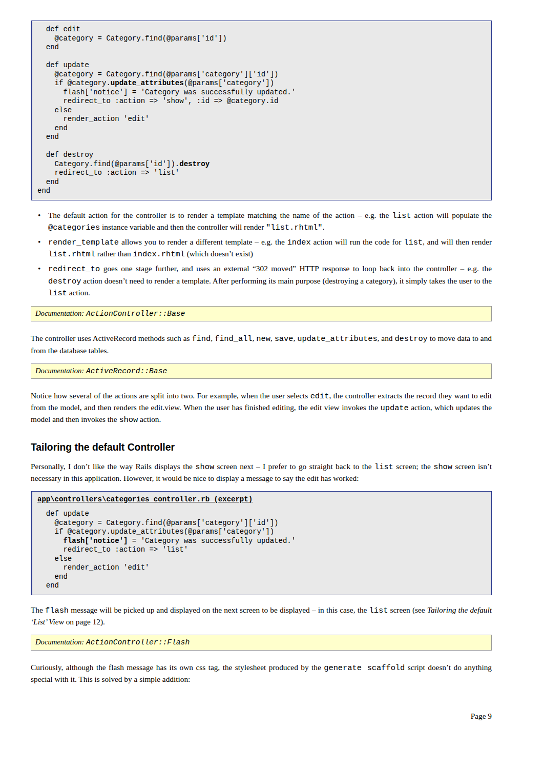def edit
    @category = Category.find(@params['id'])
  end

  def update
    @category = Category.find(@params['category']['id'])
    if @category.update_attributes(@params['category'])
      flash['notice'] = 'Category was successfully updated.'
      redirect_to :action => 'show', :id => @category.id
    else
      render_action 'edit'
    end
  end

  def destroy
    Category.find(@params['id']).destroy
    redirect_to :action => 'list'
  end
end
The default action for the controller is to render a template matching the name of the action – e.g. the list action will populate the @categories instance variable and then the controller will render "list.rhtml".
render_template allows you to render a different template – e.g. the index action will run the code for list, and will then render list.rhtml rather than index.rhtml (which doesn’t exist)
redirect_to goes one stage further, and uses an external “302 moved” HTTP response to loop back into the controller – e.g. the destroy action doesn’t need to render a template. After performing its main purpose (destroying a category), it simply takes the user to the list action.
Documentation: ActionController::Base
The controller uses ActiveRecord methods such as find, find_all, new, save, update_attributes, and destroy to move data to and from the database tables.
Documentation: ActiveRecord::Base
Notice how several of the actions are split into two. For example, when the user selects edit, the controller extracts the record they want to edit from the model, and then renders the edit.view. When the user has finished editing, the edit view invokes the update action, which updates the model and then invokes the show action.
Tailoring the default Controller
Personally, I don’t like the way Rails displays the show screen next – I prefer to go straight back to the list screen; the show screen isn’t necessary in this application. However, it would be nice to display a message to say the edit has worked:
app\controllers\categories_controller.rb (excerpt)
  def update
    @category = Category.find(@params['category']['id'])
    if @category.update_attributes(@params['category'])
      flash['notice'] = 'Category was successfully updated.'
      redirect_to :action => 'list'
    else
      render_action 'edit'
    end
  end
The flash message will be picked up and displayed on the next screen to be displayed – in this case, the list screen (see Tailoring the default ‘List’ View on page 12).
Documentation: ActionController::Flash
Curiously, although the flash message has its own css tag, the stylesheet produced by the generate scaffold script doesn’t do anything special with it. This is solved by a simple addition:
Page 9